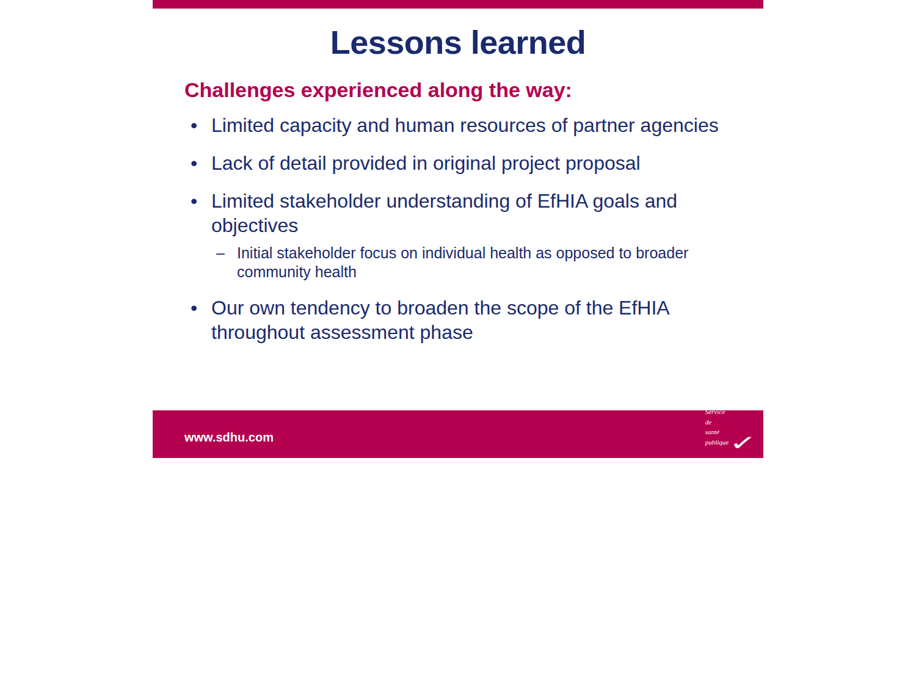Lessons learned
Challenges experienced along the way:
Limited capacity and human resources of partner agencies
Lack of detail provided in original project proposal
Limited stakeholder understanding of EfHIA goals and objectives
Initial stakeholder focus on individual health as opposed to broader community health
Our own tendency to broaden the scope of the EfHIA throughout assessment phase
www.sdhu.com
✓ Sudbury & District
Health Unit
Service de
santé publique